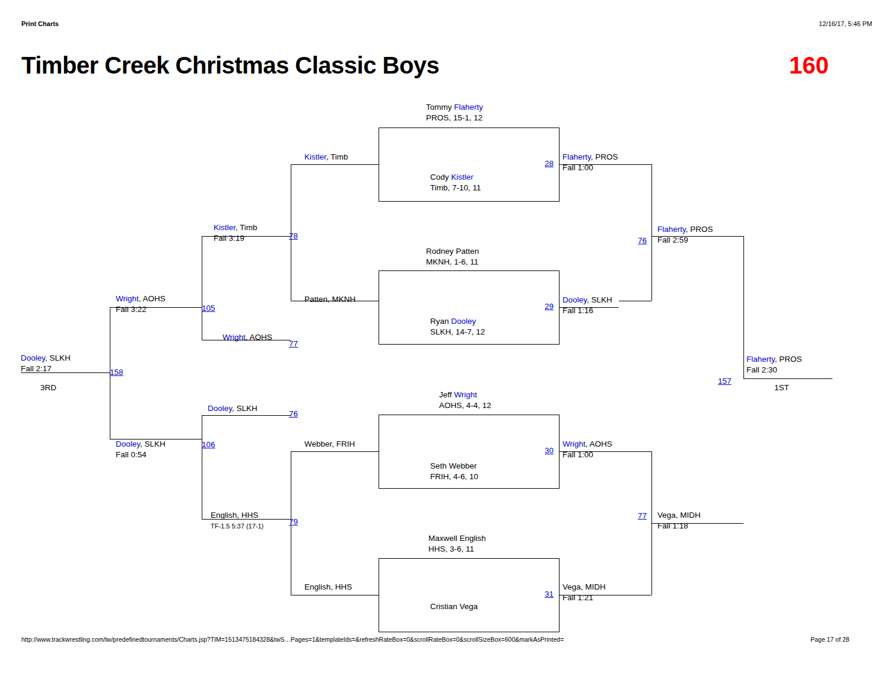Print Charts
12/16/17, 5:46 PM
Timber Creek Christmas Classic Boys
160
Tommy Flaherty
PROS, 15-1, 12
Cody Kistler
Timb, 7-10, 11
Rodney Patten
MKNH, 1-6, 11
Ryan Dooley
SLKH, 14-7, 12
Jeff Wright
AOHS, 4-4, 12
Seth Webber
FRIH, 4-6, 10
Maxwell English
HHS, 3-6, 11
Cristian Vega
Kistler, Timb
Patten, MKNH
Webber, FRIH
English, HHS
28
Flaherty, PROS
Fall 1:00
29
Dooley, SLKH
Fall 1:16
76
Flaherty, PROS
Fall 2:59
30
Wright, AOHS
Fall 1:00
31
Vega, MIDH
Fall 1:21
77
Vega, MIDH
Fall 1:18
157
Flaherty, PROS
Fall 2:30
1ST
78
Kistler, Timb
Fall 3:19
77
Wright, AOHS
105
Wright, AOHS
Fall 3:22
76
Dooley, SLKH
79
English, HHS
TF-1.5 5:37 (17-1)
106
Dooley, SLKH
Fall 0:54
158
Dooley, SLKH
Fall 2:17
3RD
http://www.trackwrestling.com/tw/predefinedtournaments/Charts.jsp?TIM=1513475184328&twS…Pages=1&templateIds=&refreshRateBox=0&scrollRateBox=0&scrollSizeBox=600&markAsPrinted= Page 17 of 28